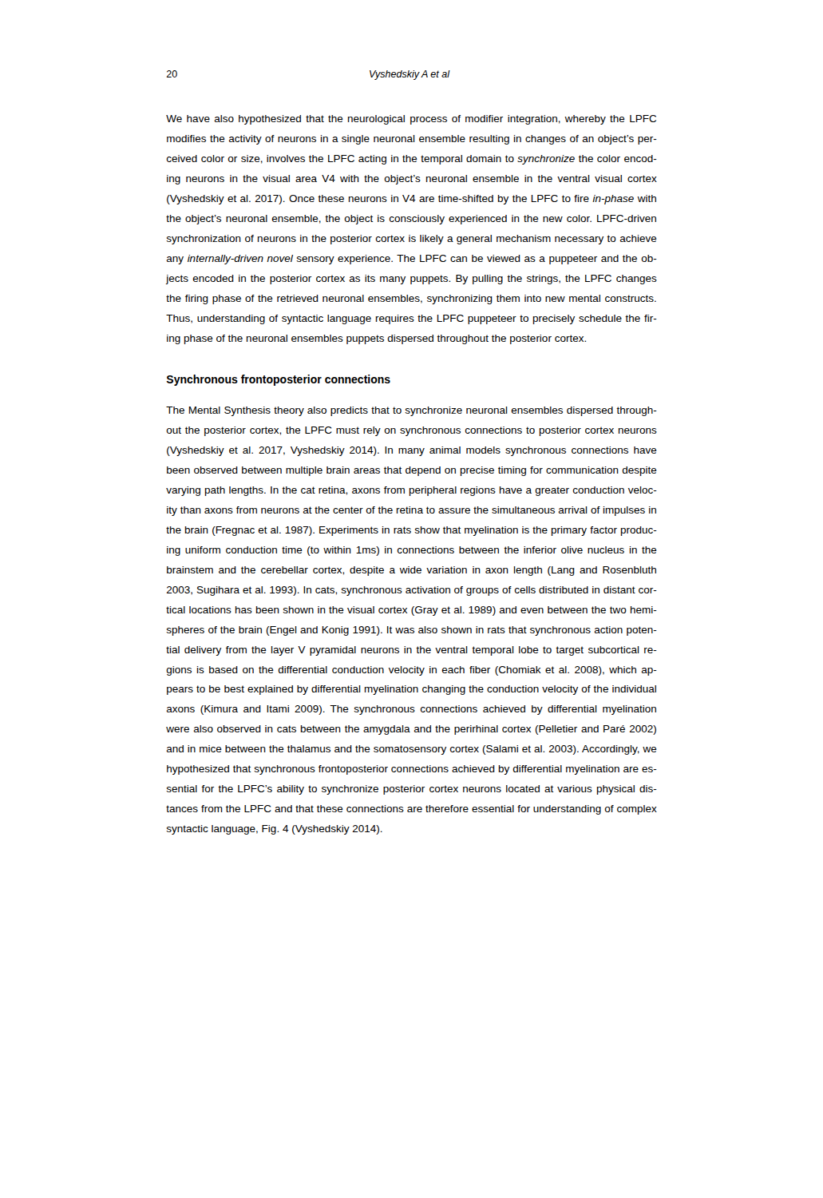20 Vyshedskiy A et al
We have also hypothesized that the neurological process of modifier integration, whereby the LPFC modifies the activity of neurons in a single neuronal ensemble resulting in changes of an object’s perceived color or size, involves the LPFC acting in the temporal domain to synchronize the color encoding neurons in the visual area V4 with the object’s neuronal ensemble in the ventral visual cortex (Vyshedskiy et al. 2017). Once these neurons in V4 are time-shifted by the LPFC to fire in-phase with the object’s neuronal ensemble, the object is consciously experienced in the new color. LPFC-driven synchronization of neurons in the posterior cortex is likely a general mechanism necessary to achieve any internally-driven novel sensory experience. The LPFC can be viewed as a puppeteer and the objects encoded in the posterior cortex as its many puppets. By pulling the strings, the LPFC changes the firing phase of the retrieved neuronal ensembles, synchronizing them into new mental constructs. Thus, understanding of syntactic language requires the LPFC puppeteer to precisely schedule the firing phase of the neuronal ensembles puppets dispersed throughout the posterior cortex.
Synchronous frontoposterior connections
The Mental Synthesis theory also predicts that to synchronize neuronal ensembles dispersed throughout the posterior cortex, the LPFC must rely on synchronous connections to posterior cortex neurons (Vyshedskiy et al. 2017, Vyshedskiy 2014). In many animal models synchronous connections have been observed between multiple brain areas that depend on precise timing for communication despite varying path lengths. In the cat retina, axons from peripheral regions have a greater conduction velocity than axons from neurons at the center of the retina to assure the simultaneous arrival of impulses in the brain (Fregnac et al. 1987). Experiments in rats show that myelination is the primary factor producing uniform conduction time (to within 1ms) in connections between the inferior olive nucleus in the brainstem and the cerebellar cortex, despite a wide variation in axon length (Lang and Rosenbluth 2003, Sugihara et al. 1993). In cats, synchronous activation of groups of cells distributed in distant cortical locations has been shown in the visual cortex (Gray et al. 1989) and even between the two hemispheres of the brain (Engel and Konig 1991). It was also shown in rats that synchronous action potential delivery from the layer V pyramidal neurons in the ventral temporal lobe to target subcortical regions is based on the differential conduction velocity in each fiber (Chomiak et al. 2008), which appears to be best explained by differential myelination changing the conduction velocity of the individual axons (Kimura and Itami 2009). The synchronous connections achieved by differential myelination were also observed in cats between the amygdala and the perirhinal cortex (Pelletier and Paré 2002) and in mice between the thalamus and the somatosensory cortex (Salami et al. 2003). Accordingly, we hypothesized that synchronous frontoposterior connections achieved by differential myelination are essential for the LPFC’s ability to synchronize posterior cortex neurons located at various physical distances from the LPFC and that these connections are therefore essential for understanding of complex syntactic language, Fig. 4 (Vyshedskiy 2014).